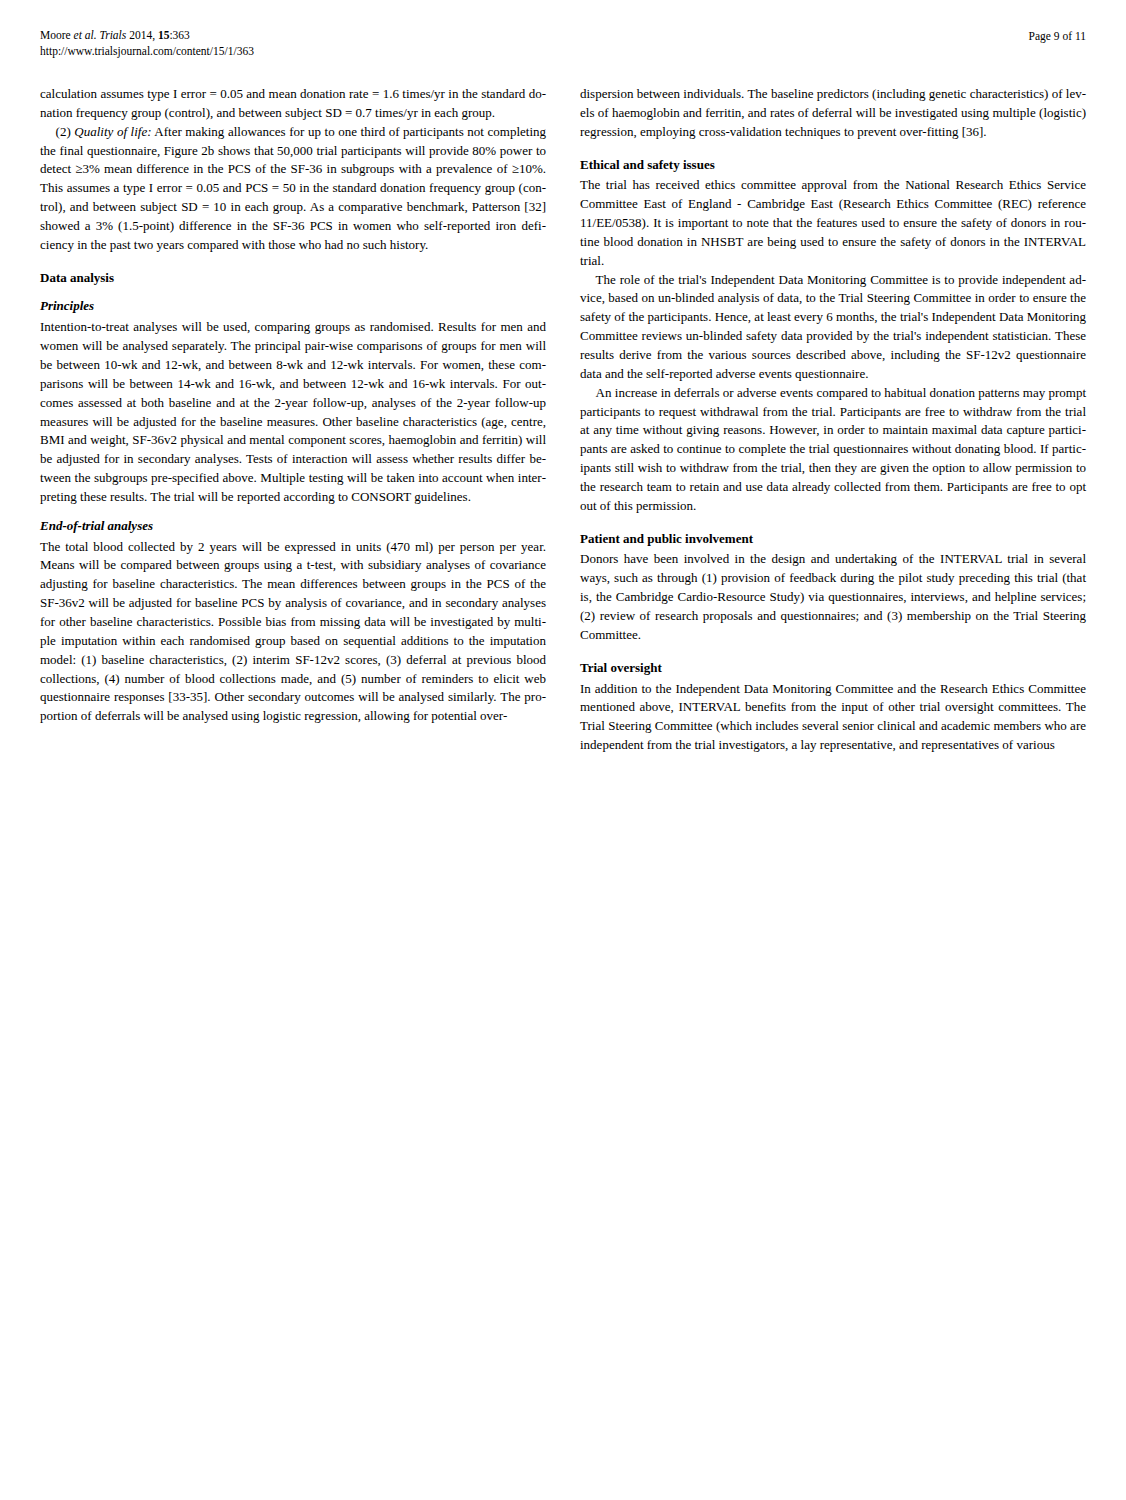Moore et al. Trials 2014, 15:363
http://www.trialsjournal.com/content/15/1/363
Page 9 of 11
calculation assumes type I error = 0.05 and mean donation rate = 1.6 times/yr in the standard donation frequency group (control), and between subject SD = 0.7 times/yr in each group.
(2) Quality of life: After making allowances for up to one third of participants not completing the final questionnaire, Figure 2b shows that 50,000 trial participants will provide 80% power to detect ≥3% mean difference in the PCS of the SF-36 in subgroups with a prevalence of ≥10%. This assumes a type I error = 0.05 and PCS = 50 in the standard donation frequency group (control), and between subject SD = 10 in each group. As a comparative benchmark, Patterson [32] showed a 3% (1.5-point) difference in the SF-36 PCS in women who self-reported iron deficiency in the past two years compared with those who had no such history.
Data analysis
Principles
Intention-to-treat analyses will be used, comparing groups as randomised. Results for men and women will be analysed separately. The principal pair-wise comparisons of groups for men will be between 10-wk and 12-wk, and between 8-wk and 12-wk intervals. For women, these comparisons will be between 14-wk and 16-wk, and between 12-wk and 16-wk intervals. For outcomes assessed at both baseline and at the 2-year follow-up, analyses of the 2-year follow-up measures will be adjusted for the baseline measures. Other baseline characteristics (age, centre, BMI and weight, SF-36v2 physical and mental component scores, haemoglobin and ferritin) will be adjusted for in secondary analyses. Tests of interaction will assess whether results differ between the subgroups pre-specified above. Multiple testing will be taken into account when interpreting these results. The trial will be reported according to CONSORT guidelines.
End-of-trial analyses
The total blood collected by 2 years will be expressed in units (470 ml) per person per year. Means will be compared between groups using a t-test, with subsidiary analyses of covariance adjusting for baseline characteristics. The mean differences between groups in the PCS of the SF-36v2 will be adjusted for baseline PCS by analysis of covariance, and in secondary analyses for other baseline characteristics. Possible bias from missing data will be investigated by multiple imputation within each randomised group based on sequential additions to the imputation model: (1) baseline characteristics, (2) interim SF-12v2 scores, (3) deferral at previous blood collections, (4) number of blood collections made, and (5) number of reminders to elicit web questionnaire responses [33-35]. Other secondary outcomes will be analysed similarly. The proportion of deferrals will be analysed using logistic regression, allowing for potential over-
dispersion between individuals. The baseline predictors (including genetic characteristics) of levels of haemoglobin and ferritin, and rates of deferral will be investigated using multiple (logistic) regression, employing cross-validation techniques to prevent over-fitting [36].
Ethical and safety issues
The trial has received ethics committee approval from the National Research Ethics Service Committee East of England - Cambridge East (Research Ethics Committee (REC) reference 11/EE/0538). It is important to note that the features used to ensure the safety of donors in routine blood donation in NHSBT are being used to ensure the safety of donors in the INTERVAL trial.
The role of the trial's Independent Data Monitoring Committee is to provide independent advice, based on un-blinded analysis of data, to the Trial Steering Committee in order to ensure the safety of the participants. Hence, at least every 6 months, the trial's Independent Data Monitoring Committee reviews un-blinded safety data provided by the trial's independent statistician. These results derive from the various sources described above, including the SF-12v2 questionnaire data and the self-reported adverse events questionnaire.
An increase in deferrals or adverse events compared to habitual donation patterns may prompt participants to request withdrawal from the trial. Participants are free to withdraw from the trial at any time without giving reasons. However, in order to maintain maximal data capture participants are asked to continue to complete the trial questionnaires without donating blood. If participants still wish to withdraw from the trial, then they are given the option to allow permission to the research team to retain and use data already collected from them. Participants are free to opt out of this permission.
Patient and public involvement
Donors have been involved in the design and undertaking of the INTERVAL trial in several ways, such as through (1) provision of feedback during the pilot study preceding this trial (that is, the Cambridge Cardio-Resource Study) via questionnaires, interviews, and helpline services; (2) review of research proposals and questionnaires; and (3) membership on the Trial Steering Committee.
Trial oversight
In addition to the Independent Data Monitoring Committee and the Research Ethics Committee mentioned above, INTERVAL benefits from the input of other trial oversight committees. The Trial Steering Committee (which includes several senior clinical and academic members who are independent from the trial investigators, a lay representative, and representatives of various